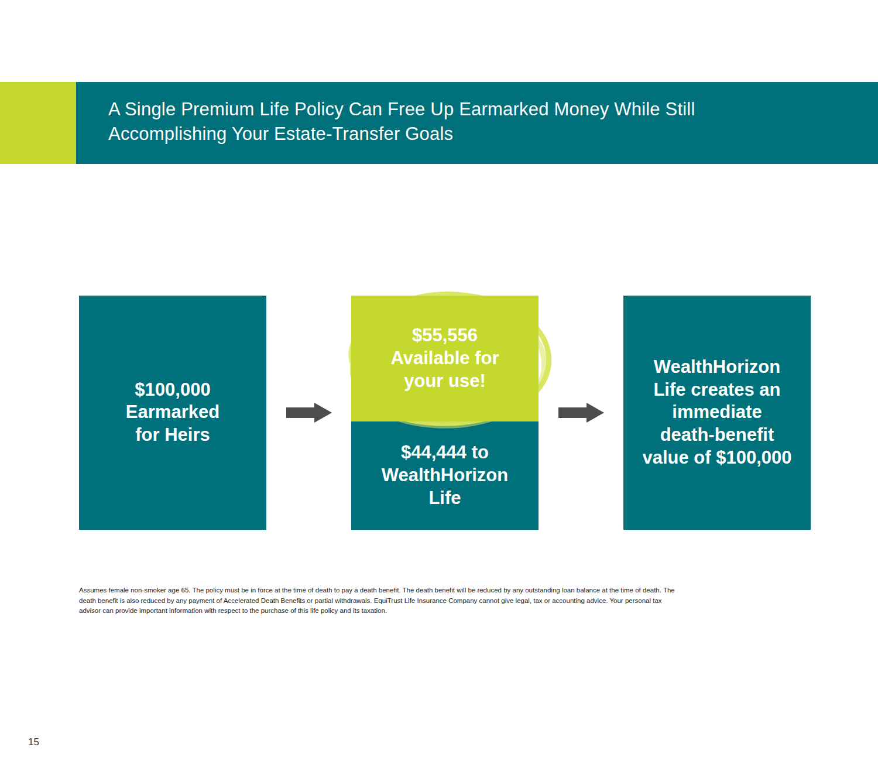A Single Premium Life Policy Can Free Up Earmarked Money While Still Accomplishing Your Estate-Transfer Goals
$100,000
Earmarked
for Heirs
$55,556
Available for
your use!
$44,444 to
WealthHorizon
Life
WealthHorizon
Life creates an
immediate
death-benefit
value of $100,000
Assumes female non-smoker age 65. The policy must be in force at the time of death to pay a death benefit. The death benefit will be reduced by any outstanding loan balance at the time of death. The death benefit is also reduced by any payment of Accelerated Death Benefits or partial withdrawals. EquiTrust Life Insurance Company cannot give legal, tax or accounting advice. Your personal tax advisor can provide important information with respect to the purchase of this life policy and its taxation.
15